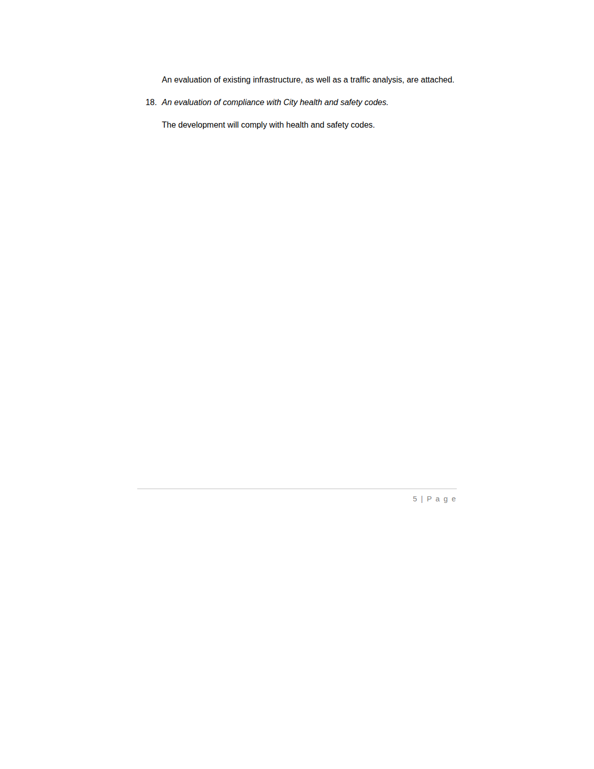An evaluation of existing infrastructure, as well as a traffic analysis, are attached.
18. An evaluation of compliance with City health and safety codes.
The development will comply with health and safety codes.
5 | P a g e